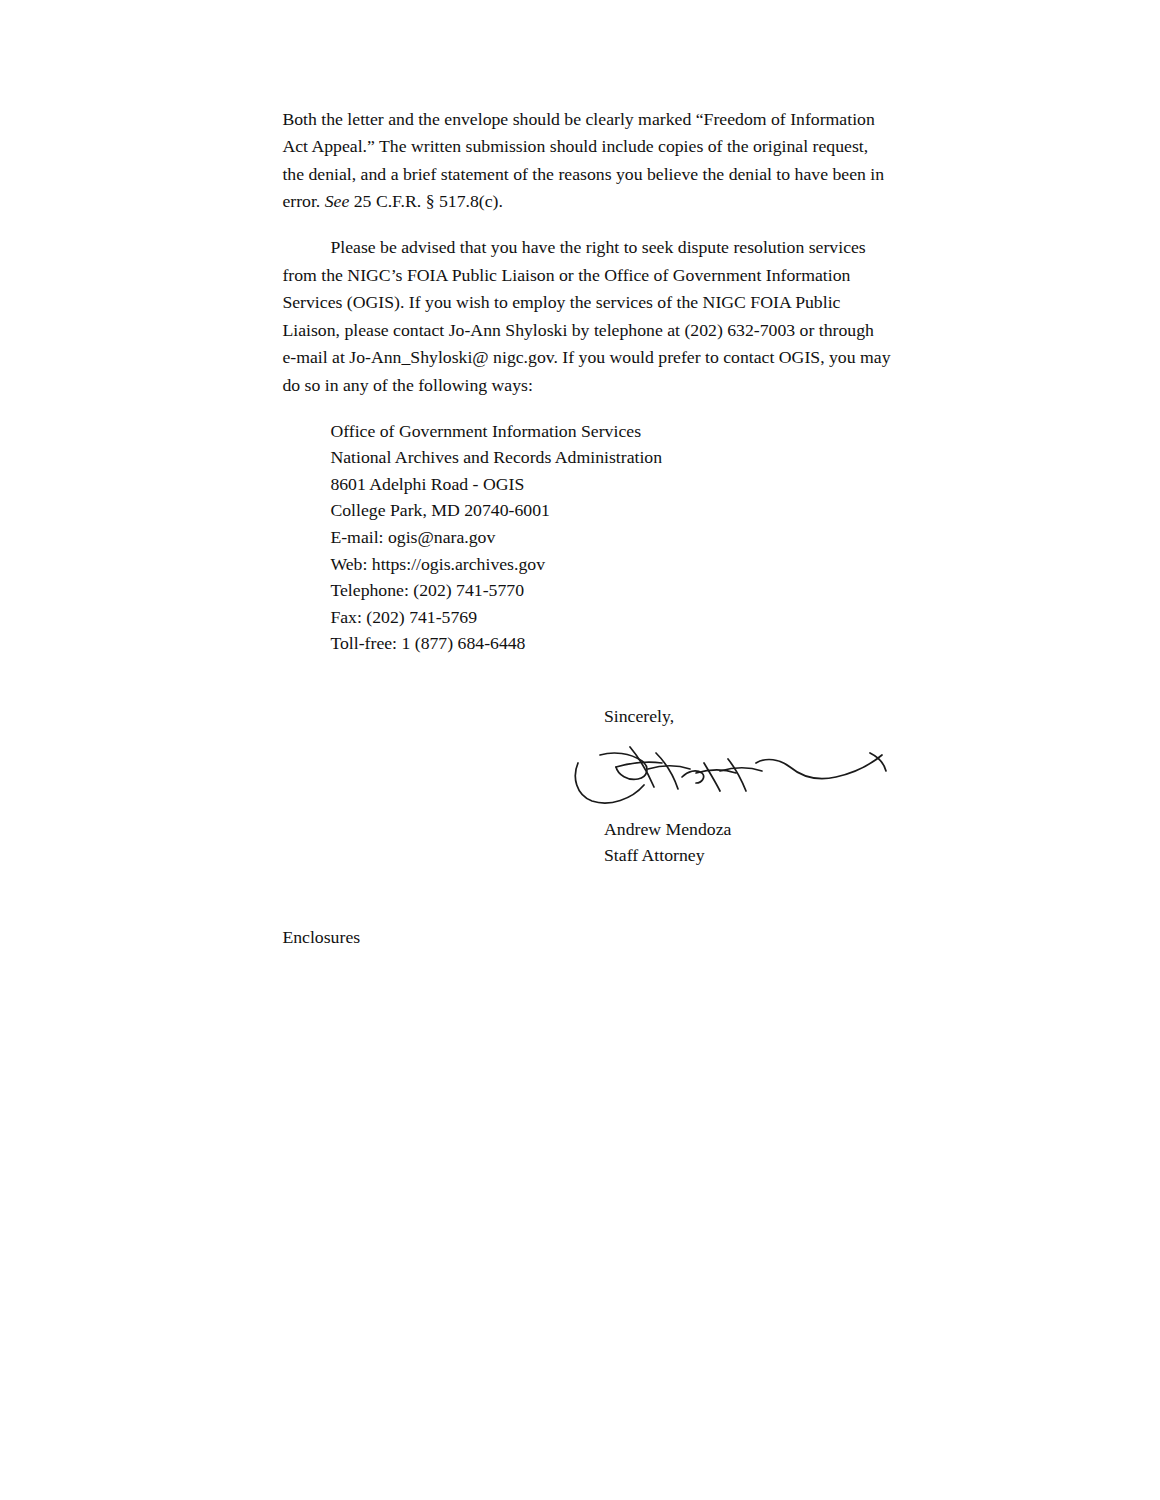Both the letter and the envelope should be clearly marked “Freedom of Information Act Appeal.” The written submission should include copies of the original request, the denial, and a brief statement of the reasons you believe the denial to have been in error. See 25 C.F.R. § 517.8(c).
Please be advised that you have the right to seek dispute resolution services from the NIGC’s FOIA Public Liaison or the Office of Government Information Services (OGIS). If you wish to employ the services of the NIGC FOIA Public Liaison, please contact Jo-Ann Shyloski by telephone at (202) 632-7003 or through e-mail at Jo-Ann_Shyloski@ nigc.gov. If you would prefer to contact OGIS, you may do so in any of the following ways:
Office of Government Information Services
National Archives and Records Administration
8601 Adelphi Road - OGIS
College Park, MD 20740-6001
E-mail: ogis@nara.gov
Web: https://ogis.archives.gov
Telephone: (202) 741-5770
Fax: (202) 741-5769
Toll-free: 1 (877) 684-6448
Sincerely,
Andrew Mendoza
Staff Attorney
Enclosures